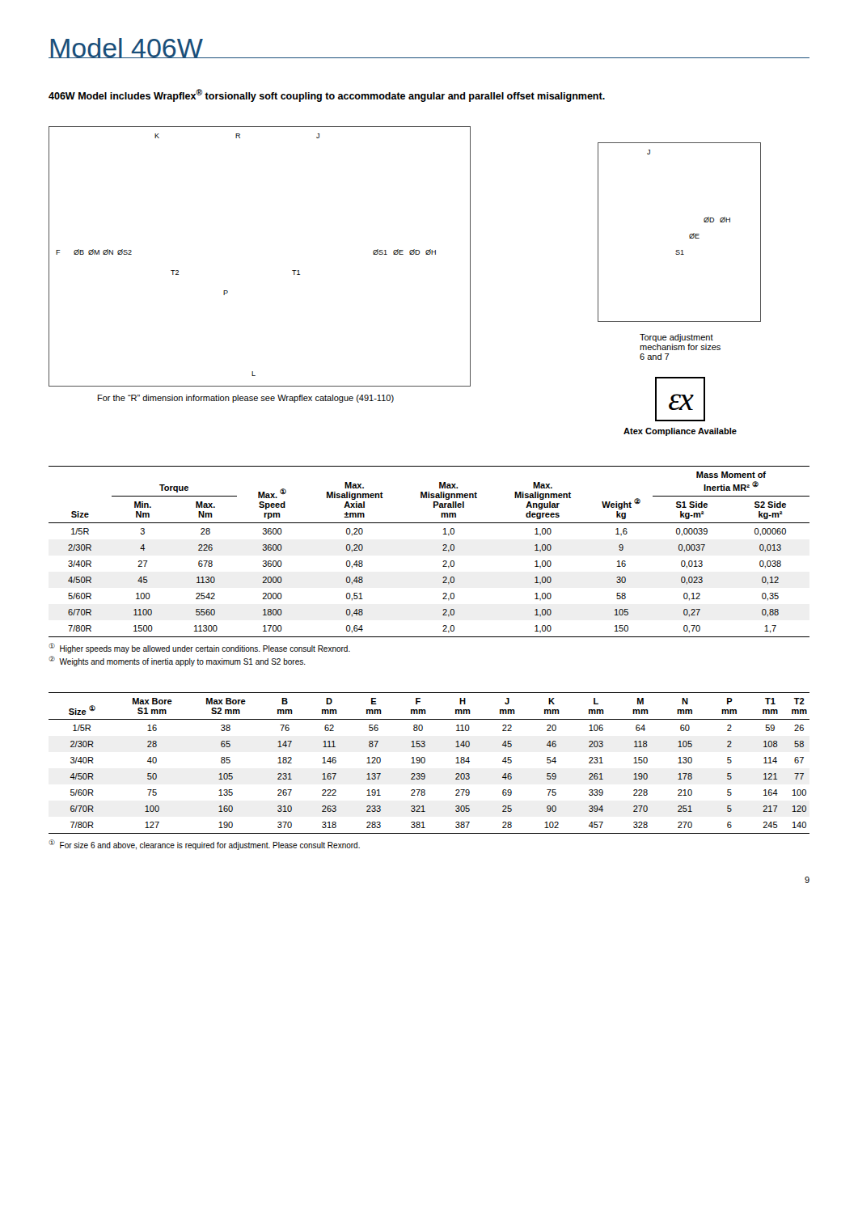Model 406W
406W Model includes Wrapflex® torsionally soft coupling to accommodate angular and parallel offset misalignment.
K R J F ØB ØM ØN ØS2 T2 P T1 ØS1 ØE ØD ØH L
J ØH ØD ØE S1
For the “R” dimension information please see Wrapflex catalogue (491-110)
Torque adjustment
mechanism for sizes
6 and 7
εx
Atex Compliance Available
| Size | Torque | Max. ① Speed rpm | Max. Misalignment Axial ±mm | Max. Misalignment Parallel mm | Max. Misalignment Angular degrees | Weight ② kg | Mass Moment of Inertia MR² ② |
| --- | --- | --- | --- | --- | --- | --- | --- |
| Min. Nm | Max. Nm | S1 Side kg-m² | S2 Side kg-m² |
| 1/5R | 3 | 28 | 3600 | 0,20 | 1,0 | 1,00 | 1,6 | 0,00039 | 0,00060 |
| 2/30R | 4 | 226 | 3600 | 0,20 | 2,0 | 1,00 | 9 | 0,0037 | 0,013 |
| 3/40R | 27 | 678 | 3600 | 0,48 | 2,0 | 1,00 | 16 | 0,013 | 0,038 |
| 4/50R | 45 | 1130 | 2000 | 0,48 | 2,0 | 1,00 | 30 | 0,023 | 0,12 |
| 5/60R | 100 | 2542 | 2000 | 0,51 | 2,0 | 1,00 | 58 | 0,12 | 0,35 |
| 6/70R | 1100 | 5560 | 1800 | 0,48 | 2,0 | 1,00 | 105 | 0,27 | 0,88 |
| 7/80R | 1500 | 11300 | 1700 | 0,64 | 2,0 | 1,00 | 150 | 0,70 | 1,7 |
① Higher speeds may be allowed under certain conditions. Please consult Rexnord.
② Weights and moments of inertia apply to maximum S1 and S2 bores.
| Size ① | Max Bore S1 mm | Max Bore S2 mm | B mm | D mm | E mm | F mm | H mm | J mm | K mm | L mm | M mm | N mm | P mm | T1 mm | T2 mm |
| --- | --- | --- | --- | --- | --- | --- | --- | --- | --- | --- | --- | --- | --- | --- | --- |
| 1/5R | 16 | 38 | 76 | 62 | 56 | 80 | 110 | 22 | 20 | 106 | 64 | 60 | 2 | 59 | 26 |
| 2/30R | 28 | 65 | 147 | 111 | 87 | 153 | 140 | 45 | 46 | 203 | 118 | 105 | 2 | 108 | 58 |
| 3/40R | 40 | 85 | 182 | 146 | 120 | 190 | 184 | 45 | 54 | 231 | 150 | 130 | 5 | 114 | 67 |
| 4/50R | 50 | 105 | 231 | 167 | 137 | 239 | 203 | 46 | 59 | 261 | 190 | 178 | 5 | 121 | 77 |
| 5/60R | 75 | 135 | 267 | 222 | 191 | 278 | 279 | 69 | 75 | 339 | 228 | 210 | 5 | 164 | 100 |
| 6/70R | 100 | 160 | 310 | 263 | 233 | 321 | 305 | 25 | 90 | 394 | 270 | 251 | 5 | 217 | 120 |
| 7/80R | 127 | 190 | 370 | 318 | 283 | 381 | 387 | 28 | 102 | 457 | 328 | 270 | 6 | 245 | 140 |
① For size 6 and above, clearance is required for adjustment. Please consult Rexnord.
9